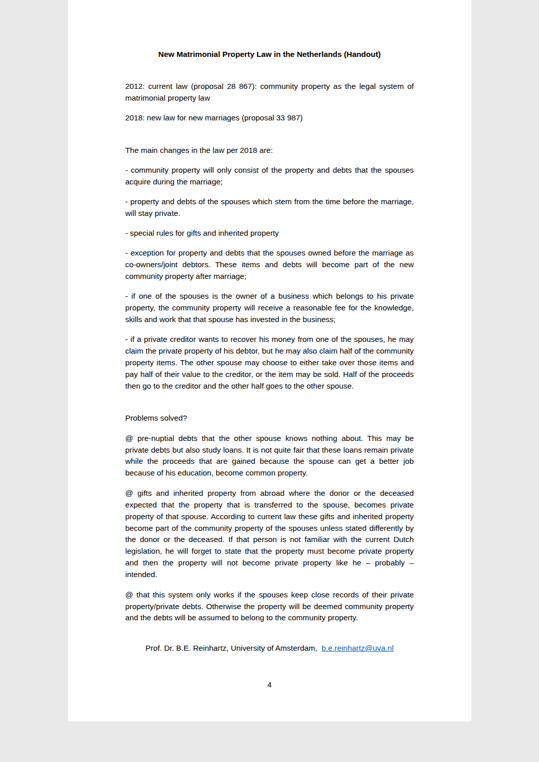New Matrimonial Property Law in the Netherlands (Handout)
2012: current law (proposal 28 867): community property as the legal system of matrimonial property law
2018: new law for new marriages (proposal 33 987)
The main changes in the law per 2018 are:
- community property will only consist of the property and debts that the spouses acquire during the marriage;
- property and debts of the spouses which stem from the time before the marriage, will stay private.
- special rules for gifts and inherited property
- exception for property and debts that the spouses owned before the marriage as co-owners/joint debtors. These items and debts will become part of the new community property after marriage;
- if one of the spouses is the owner of a business which belongs to his private property, the community property will receive a reasonable fee for the knowledge, skills and work that that spouse has invested in the business;
- if a private creditor wants to recover his money from one of the spouses, he may claim the private property of his debtor, but he may also claim half of the community property items. The other spouse may choose to either take over those items and pay half of their value to the creditor, or the item may be sold. Half of the proceeds then go to the creditor and the other half goes to the other spouse.
Problems solved?
@ pre-nuptial debts that the other spouse knows nothing about. This may be private debts but also study loans. It is not quite fair that these loans remain private while the proceeds that are gained because the spouse can get a better job because of his education, become common property.
@ gifts and inherited property from abroad where the donor or the deceased expected that the property that is transferred to the spouse, becomes private property of that spouse. According to current law these gifts and inherited property become part of the community property of the spouses unless stated differently by the donor or the deceased. If that person is not familiar with the current Dutch legislation, he will forget to state that the property must become private property and then the property will not become private property like he – probably – intended.
@ that this system only works if the spouses keep close records of their private property/private debts. Otherwise the property will be deemed community property and the debts will be assumed to belong to the community property.
Prof. Dr. B.E. Reinhartz, University of Amsterdam, b.e.reinhartz@uva.nl
4